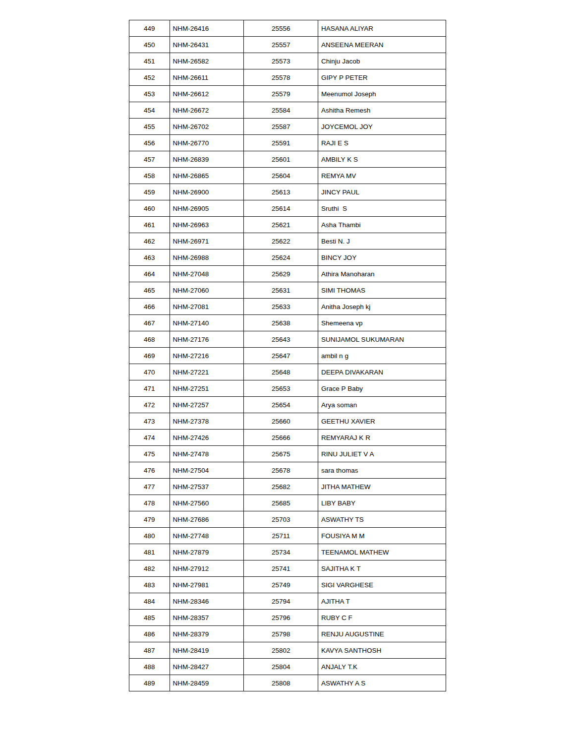| 449 | NHM-26416 | 25556 | HASANA ALIYAR |
| 450 | NHM-26431 | 25557 | ANSEENA MEERAN |
| 451 | NHM-26582 | 25573 | Chinju Jacob |
| 452 | NHM-26611 | 25578 | GIPY P PETER |
| 453 | NHM-26612 | 25579 | Meenumol Joseph |
| 454 | NHM-26672 | 25584 | Ashitha Remesh |
| 455 | NHM-26702 | 25587 | JOYCEMOL JOY |
| 456 | NHM-26770 | 25591 | RAJI E S |
| 457 | NHM-26839 | 25601 | AMBILY K S |
| 458 | NHM-26865 | 25604 | REMYA MV |
| 459 | NHM-26900 | 25613 | JINCY PAUL |
| 460 | NHM-26905 | 25614 | Sruthi S |
| 461 | NHM-26963 | 25621 | Asha Thambi |
| 462 | NHM-26971 | 25622 | Besti N. J |
| 463 | NHM-26988 | 25624 | BINCY JOY |
| 464 | NHM-27048 | 25629 | Athira Manoharan |
| 465 | NHM-27060 | 25631 | SIMI THOMAS |
| 466 | NHM-27081 | 25633 | Anitha Joseph kj |
| 467 | NHM-27140 | 25638 | Shemeena vp |
| 468 | NHM-27176 | 25643 | SUNIJAMOL SUKUMARAN |
| 469 | NHM-27216 | 25647 | ambil n g |
| 470 | NHM-27221 | 25648 | DEEPA DIVAKARAN |
| 471 | NHM-27251 | 25653 | Grace P Baby |
| 472 | NHM-27257 | 25654 | Arya soman |
| 473 | NHM-27378 | 25660 | GEETHU XAVIER |
| 474 | NHM-27426 | 25666 | REMYARAJ K R |
| 475 | NHM-27478 | 25675 | RINU JULIET V A |
| 476 | NHM-27504 | 25678 | sara thomas |
| 477 | NHM-27537 | 25682 | JITHA MATHEW |
| 478 | NHM-27560 | 25685 | LIBY BABY |
| 479 | NHM-27686 | 25703 | ASWATHY TS |
| 480 | NHM-27748 | 25711 | FOUSIYA M M |
| 481 | NHM-27879 | 25734 | TEENAMOL MATHEW |
| 482 | NHM-27912 | 25741 | SAJITHA K T |
| 483 | NHM-27981 | 25749 | SIGI VARGHESE |
| 484 | NHM-28346 | 25794 | AJITHA T |
| 485 | NHM-28357 | 25796 | RUBY C F |
| 486 | NHM-28379 | 25798 | RENJU AUGUSTINE |
| 487 | NHM-28419 | 25802 | KAVYA SANTHOSH |
| 488 | NHM-28427 | 25804 | ANJALY T.K |
| 489 | NHM-28459 | 25808 | ASWATHY A S |